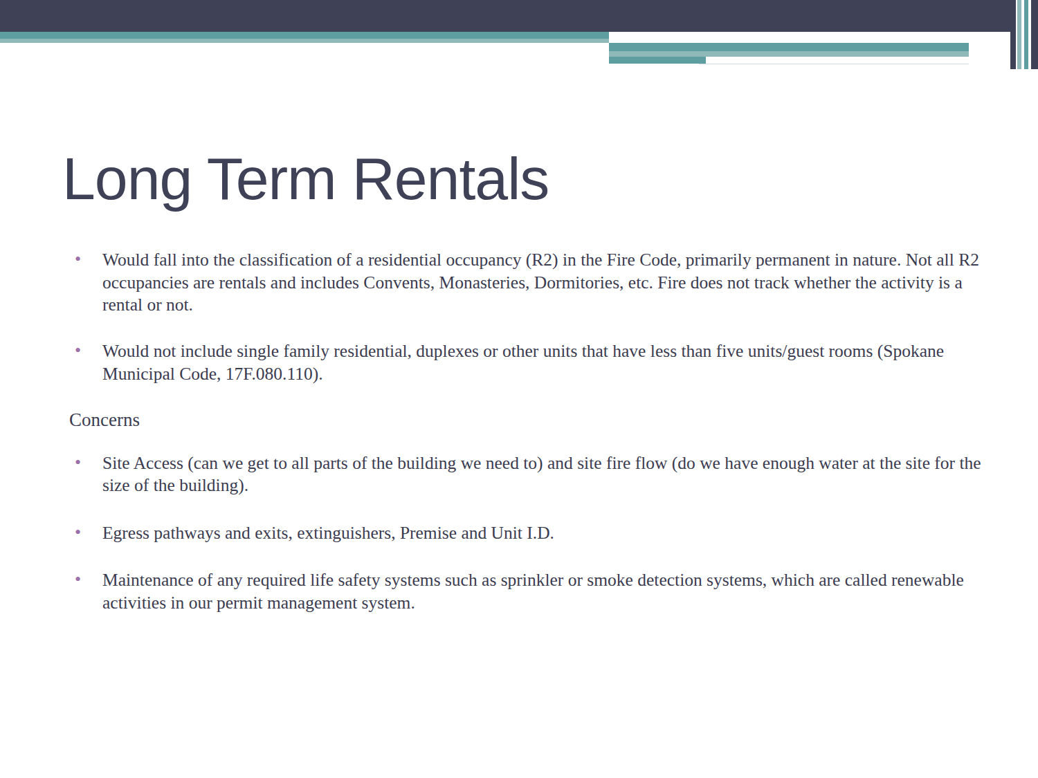Long Term Rentals
Would fall into the classification of a residential occupancy (R2) in the Fire Code, primarily permanent in nature. Not all R2 occupancies are rentals and includes Convents, Monasteries, Dormitories, etc. Fire does not track whether the activity is a rental or not.
Would not include single family residential, duplexes or other units that have less than five units/guest rooms (Spokane Municipal Code, 17F.080.110).
Concerns
Site Access (can we get to all parts of the building we need to) and site fire flow (do we have enough water at the site for the size of the building).
Egress pathways and exits, extinguishers, Premise and Unit I.D.
Maintenance of any required life safety systems such as sprinkler or smoke detection systems, which are called renewable activities in our permit management system.